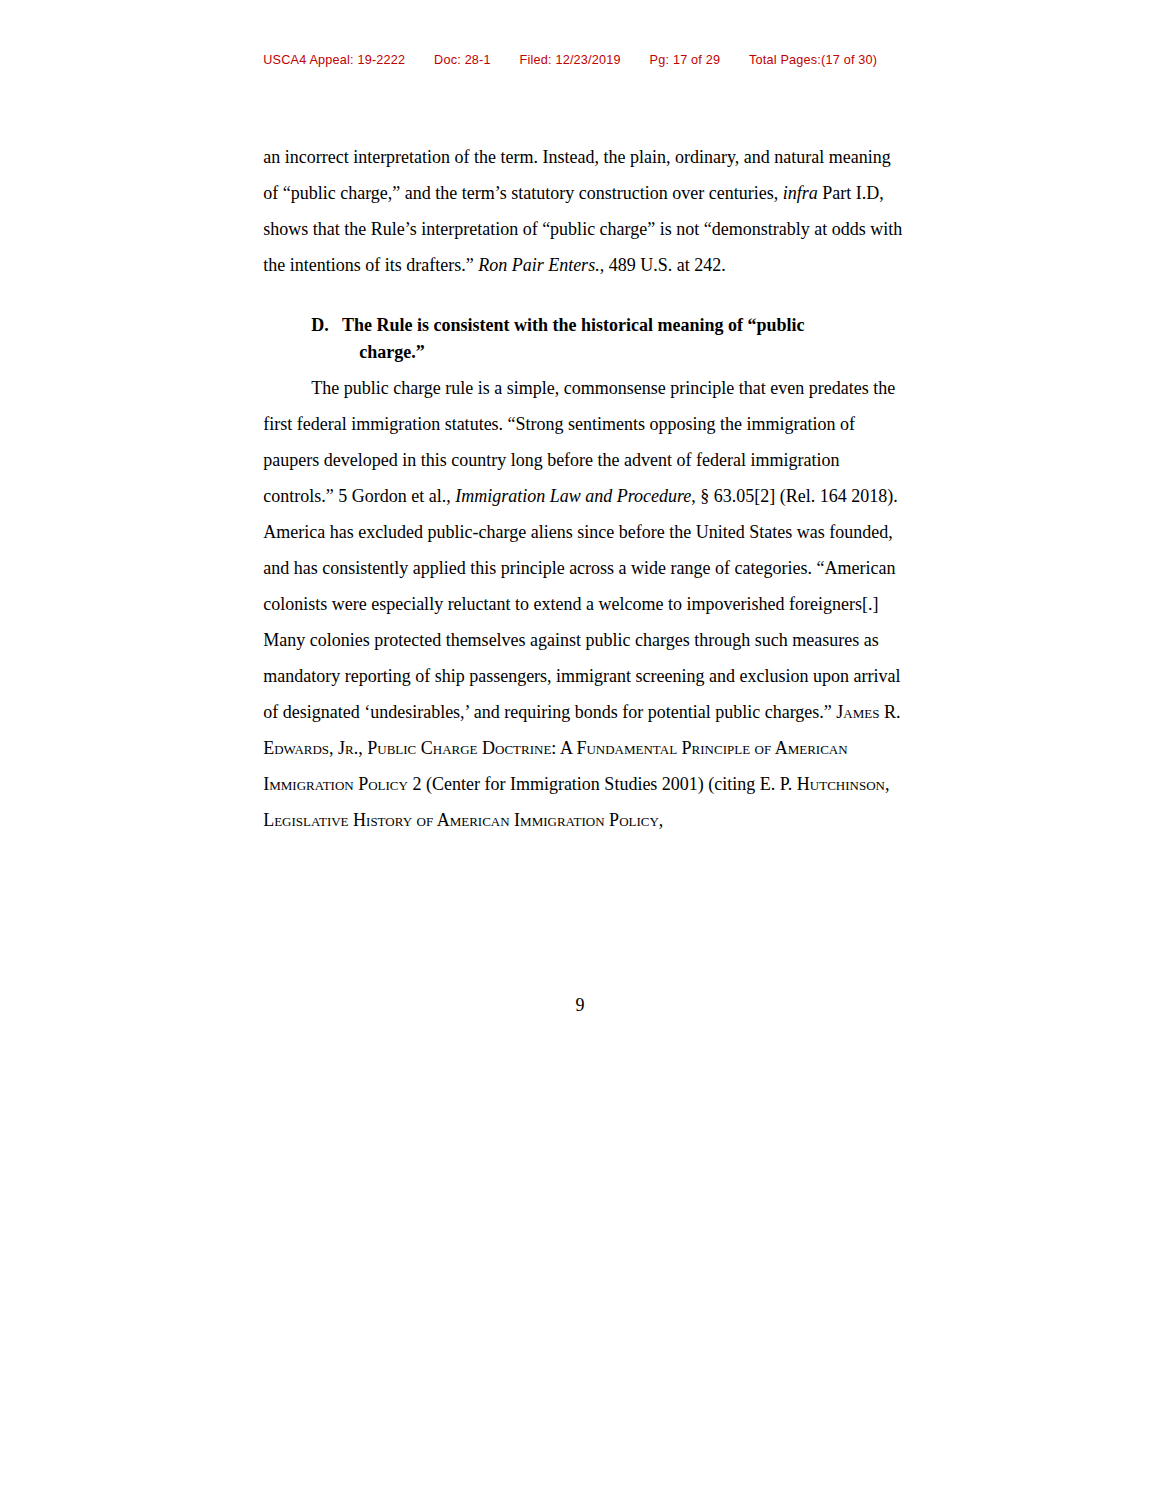USCA4 Appeal: 19-2222 Doc: 28-1 Filed: 12/23/2019 Pg: 17 of 29 Total Pages:(17 of 30)
an incorrect interpretation of the term. Instead, the plain, ordinary, and natural meaning of “public charge,” and the term’s statutory construction over centuries, infra Part I.D, shows that the Rule’s interpretation of “public charge” is not “demonstrably at odds with the intentions of its drafters.” Ron Pair Enters., 489 U.S. at 242.
D. The Rule is consistent with the historical meaning of “publiccharge.”
The public charge rule is a simple, commonsense principle that even predates the first federal immigration statutes. “Strong sentiments opposing the immigration of paupers developed in this country long before the advent of federal immigration controls.” 5 Gordon et al., Immigration Law and Procedure, § 63.05[2] (Rel. 164 2018). America has excluded public-charge aliens since before the United States was founded, and has consistently applied this principle across a wide range of categories. “American colonists were especially reluctant to extend a welcome to impoverished foreigners[.] Many colonies protected themselves against public charges through such measures as mandatory reporting of ship passengers, immigrant screening and exclusion upon arrival of designated ‘undesirables,’ and requiring bonds for potential public charges.” James R. Edwards, Jr., Public Charge Doctrine: A Fundamental Principle of American Immigration Policy 2 (Center for Immigration Studies 2001) (citing E. P. Hutchinson, Legislative History of American Immigration Policy,
9